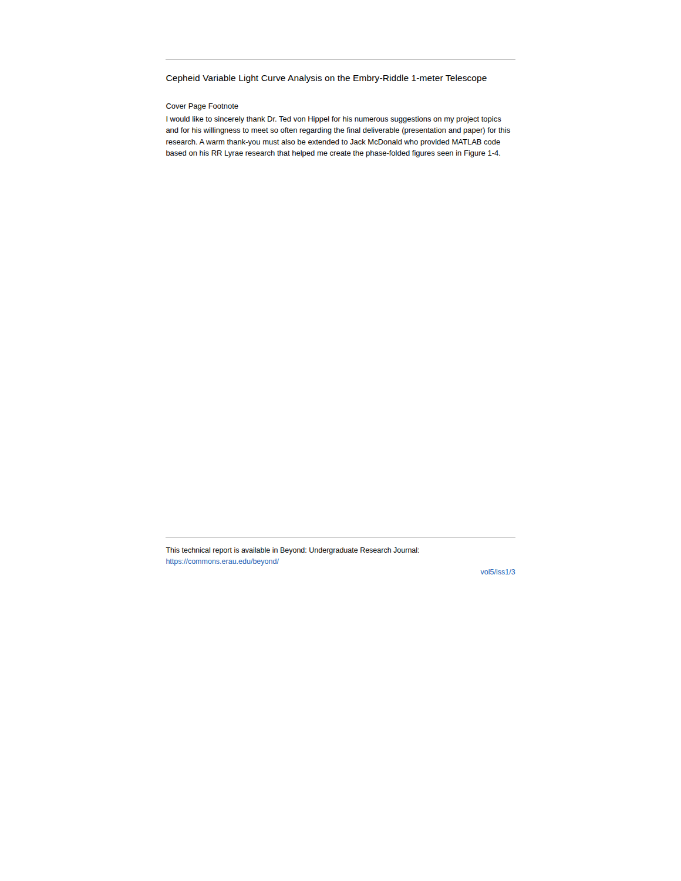Cepheid Variable Light Curve Analysis on the Embry-Riddle 1-meter Telescope
Cover Page Footnote
I would like to sincerely thank Dr. Ted von Hippel for his numerous suggestions on my project topics and for his willingness to meet so often regarding the final deliverable (presentation and paper) for this research. A warm thank-you must also be extended to Jack McDonald who provided MATLAB code based on his RR Lyrae research that helped me create the phase-folded figures seen in Figure 1-4.
This technical report is available in Beyond: Undergraduate Research Journal: https://commons.erau.edu/beyond/vol5/iss1/3